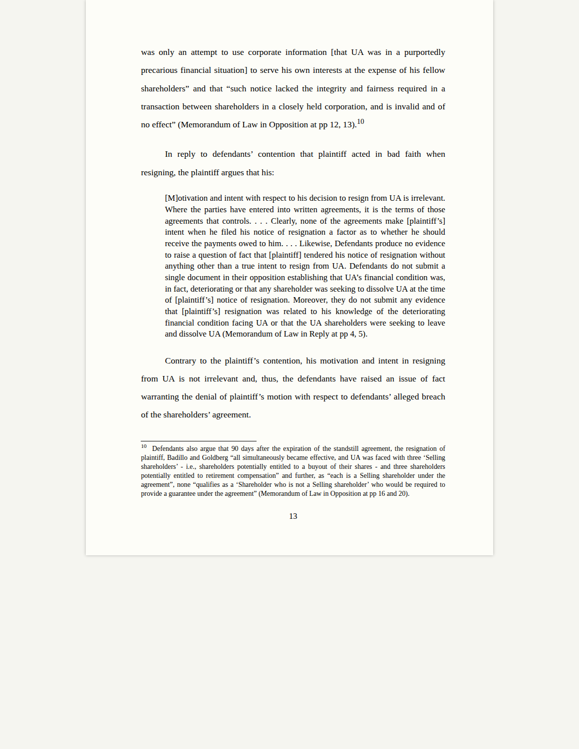was only an attempt to use corporate information [that UA was in a purportedly precarious financial situation] to serve his own interests at the expense of his fellow shareholders” and that “such notice lacked the integrity and fairness required in a transaction between shareholders in a closely held corporation, and is invalid and of no effect” (Memorandum of Law in Opposition at pp 12, 13).10
In reply to defendants’ contention that plaintiff acted in bad faith when resigning, the plaintiff argues that his:
[M]otivation and intent with respect to his decision to resign from UA is irrelevant. Where the parties have entered into written agreements, it is the terms of those agreements that controls. . . . Clearly, none of the agreements make [plaintiff’s] intent when he filed his notice of resignation a factor as to whether he should receive the payments owed to him. . . . Likewise, Defendants produce no evidence to raise a question of fact that [plaintiff] tendered his notice of resignation without anything other than a true intent to resign from UA. Defendants do not submit a single document in their opposition establishing that UA’s financial condition was, in fact, deteriorating or that any shareholder was seeking to dissolve UA at the time of [plaintiff’s] notice of resignation. Moreover, they do not submit any evidence that [plaintiff’s] resignation was related to his knowledge of the deteriorating financial condition facing UA or that the UA shareholders were seeking to leave and dissolve UA (Memorandum of Law in Reply at pp 4, 5).
Contrary to the plaintiff’s contention, his motivation and intent in resigning from UA is not irrelevant and, thus, the defendants have raised an issue of fact warranting the denial of plaintiff’s motion with respect to defendants’ alleged breach of the shareholders’ agreement.
10 Defendants also argue that 90 days after the expiration of the standstill agreement, the resignation of plaintiff, Badillo and Goldberg “all simultaneously became effective, and UA was faced with three ‘Selling shareholders’ - i.e., shareholders potentially entitled to a buyout of their shares - and three shareholders potentially entitled to retirement compensation” and further, as “each is a Selling shareholder under the agreement”, none “qualifies as a ‘Shareholder who is not a Selling shareholder’ who would be required to provide a guarantee under the agreement” (Memorandum of Law in Opposition at pp 16 and 20).
13